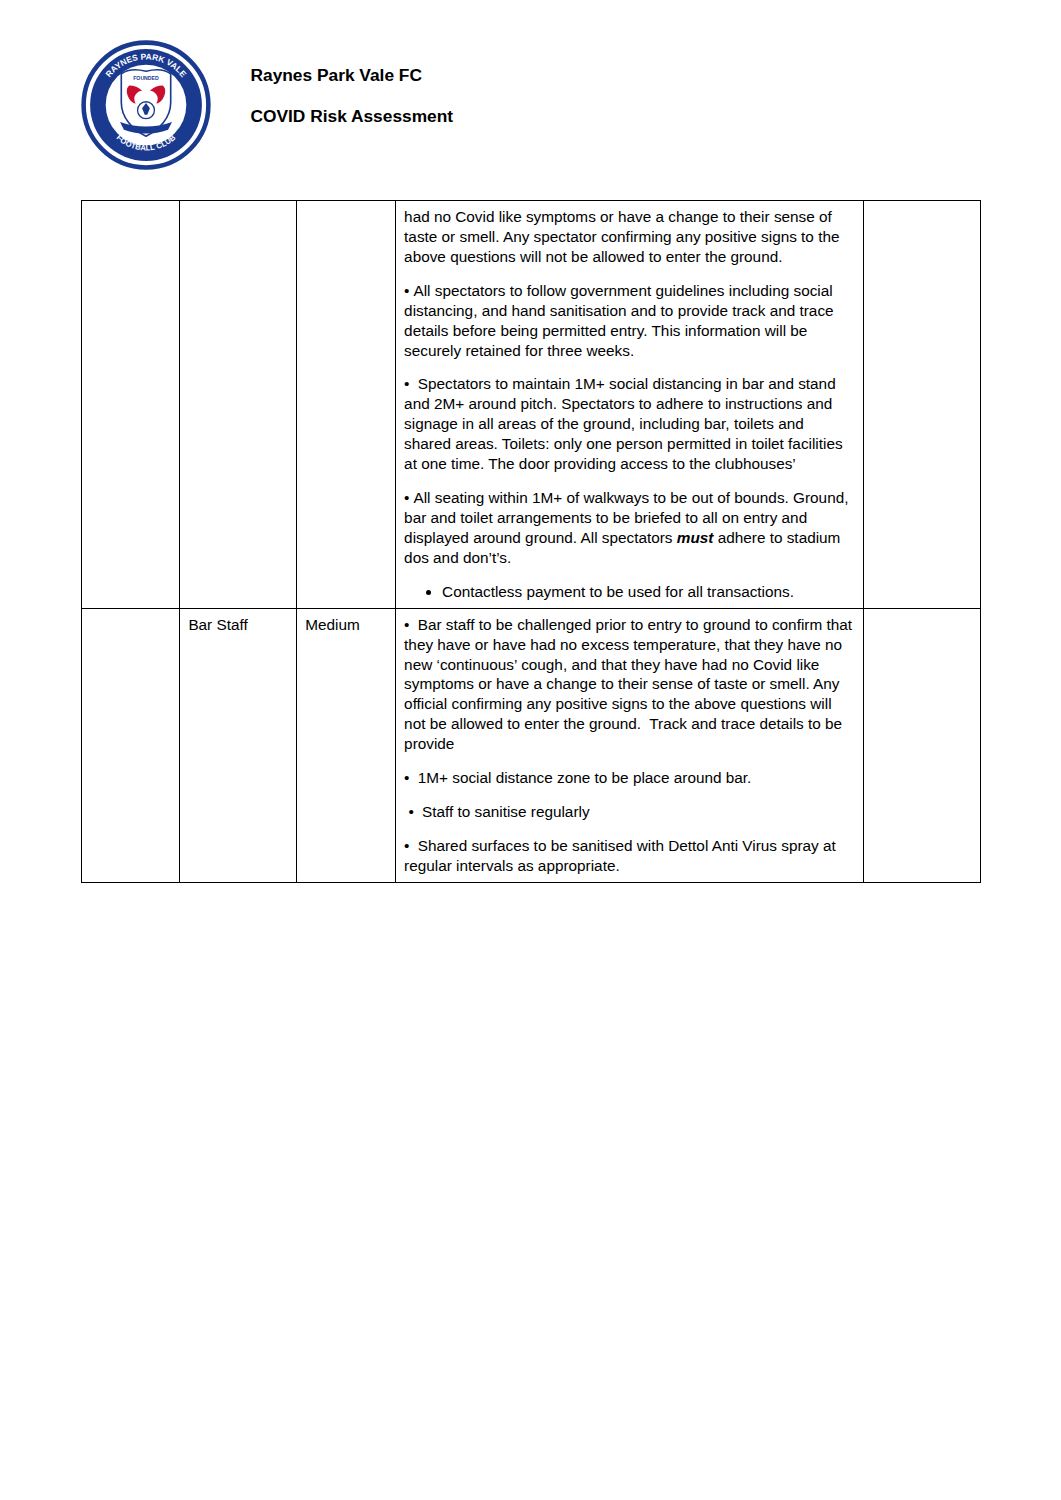RAYNES PARK VALE FOOTBALL CLUB FOUNDED 1995
Raynes Park Vale FC
COVID Risk Assessment
| | | | had no Covid like symptoms or have a change to their sense of taste or smell. Any spectator confirming any positive signs to the above questions will not be allowed to enter the ground. All spectators to follow government guidelines including social distancing, and hand sanitisation and to provide track and trace details before being permitted entry. This information will be securely retained for three weeks. Spectators to maintain 1M+ social distancing in bar and stand and 2M+ around pitch. Spectators to adhere to instructions and signage in all areas of the ground, including bar, toilets and shared areas. Toilets: only one person permitted in toilet facilities at one time. The door providing access to the clubhouses’ All seating within 1M+ of walkways to be out of bounds. Ground, bar and toilet arrangements to be briefed to all on entry and displayed around ground. All spectators must adhere to stadium dos and don’t’s. Contactless payment to be used for all transactions. | |
| | Bar Staff | Medium | Bar staff to be challenged prior to entry to ground to confirm that they have or have had no excess temperature, that they have no new ‘continuous’ cough, and that they have had no Covid like symptoms or have a change to their sense of taste or smell. Any official confirming any positive signs to the above questions will not be allowed to enter the ground. Track and trace details to be provide 1M+ social distance zone to be place around bar. Staff to sanitise regularly Shared surfaces to be sanitised with Dettol Anti Virus spray at regular intervals as appropriate. | |